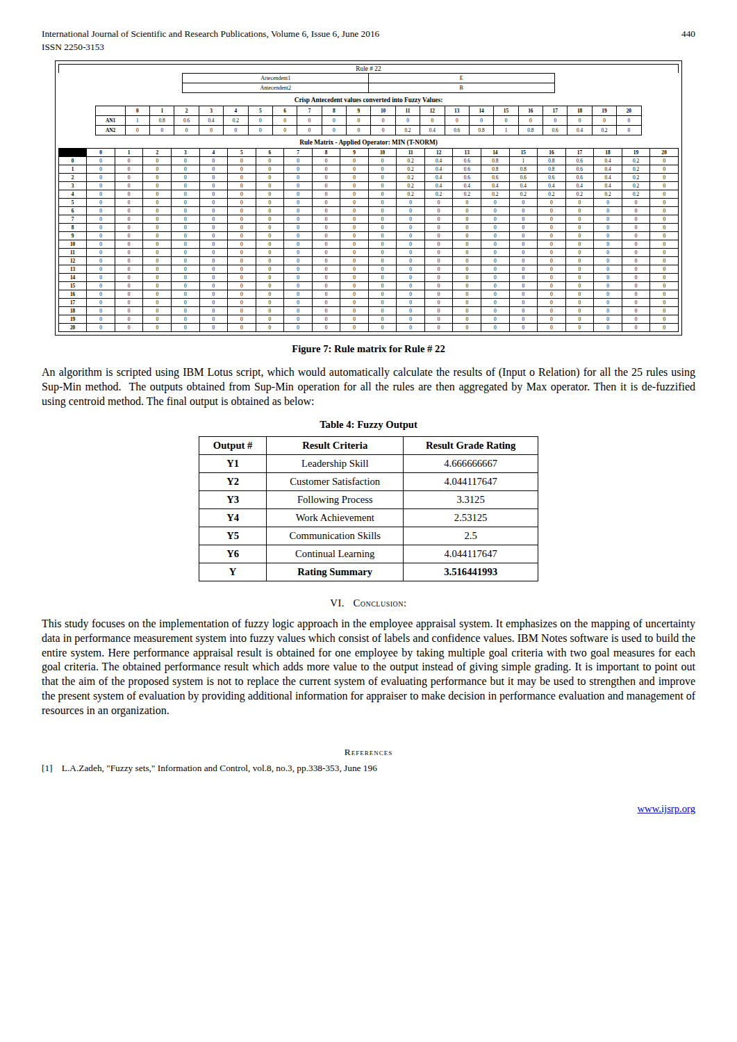International Journal of Scientific and Research Publications, Volume 6, Issue 6, June 2016 440
ISSN 2250-3153
Rule # 22
| Artecendent1 | E |
| Antecendent2 | B |
Crisp Antecedent values converted into Fuzzy Values:
| | 0 | 1 | 2 | 3 | 4 | 5 | 6 | 7 | 8 | 9 | 10 | 11 | 12 | 13 | 14 | 15 | 16 | 17 | 18 | 19 | 20 |
| AN1 | 1 | 0.8 | 0.6 | 0.4 | 0.2 | 0 | 0 | 0 | 0 | 0 | 0 | 0 | 0 | 0 | 0 | 0 | 0 | 0 | 0 | 0 | 0 |
| AN2 | 0 | 0 | 0 | 0 | 0 | 0 | 0 | 0 | 0 | 0 | 0 | 0.2 | 0.4 | 0.6 | 0.8 | 1 | 0.8 | 0.6 | 0.4 | 0.2 | 0 |
Rule Matrix - Applied Operator: MIN (T-NORM)
| | 0 | 1 | 2 | 3 | 4 | 5 | 6 | 7 | 8 | 9 | 10 | 11 | 12 | 13 | 14 | 15 | 16 | 17 | 18 | 19 | 20 |
| 0 | 0 | 0 | 0 | 0 | 0 | 0 | 0 | 0 | 0 | 0 | 0 | 0.2 | 0.4 | 0.6 | 0.8 | 1 | 0.8 | 0.6 | 0.4 | 0.2 | 0 |
| 1 | 0 | 0 | 0 | 0 | 0 | 0 | 0 | 0 | 0 | 0 | 0 | 0.2 | 0.4 | 0.6 | 0.8 | 0.8 | 0.8 | 0.6 | 0.4 | 0.2 | 0 |
| 2 | 0 | 0 | 0 | 0 | 0 | 0 | 0 | 0 | 0 | 0 | 0 | 0.2 | 0.4 | 0.6 | 0.6 | 0.6 | 0.6 | 0.6 | 0.4 | 0.2 | 0 |
| 3 | 0 | 0 | 0 | 0 | 0 | 0 | 0 | 0 | 0 | 0 | 0 | 0.2 | 0.4 | 0.4 | 0.4 | 0.4 | 0.4 | 0.4 | 0.4 | 0.2 | 0 |
| 4 | 0 | 0 | 0 | 0 | 0 | 0 | 0 | 0 | 0 | 0 | 0 | 0.2 | 0.2 | 0.2 | 0.2 | 0.2 | 0.2 | 0.2 | 0.2 | 0.2 | 0 |
| 5 | 0 | 0 | 0 | 0 | 0 | 0 | 0 | 0 | 0 | 0 | 0 | 0 | 0 | 0 | 0 | 0 | 0 | 0 | 0 | 0 | 0 |
| 6 | 0 | 0 | 0 | 0 | 0 | 0 | 0 | 0 | 0 | 0 | 0 | 0 | 0 | 0 | 0 | 0 | 0 | 0 | 0 | 0 | 0 |
| 7 | 0 | 0 | 0 | 0 | 0 | 0 | 0 | 0 | 0 | 0 | 0 | 0 | 0 | 0 | 0 | 0 | 0 | 0 | 0 | 0 | 0 |
| 8 | 0 | 0 | 0 | 0 | 0 | 0 | 0 | 0 | 0 | 0 | 0 | 0 | 0 | 0 | 0 | 0 | 0 | 0 | 0 | 0 | 0 |
| 9 | 0 | 0 | 0 | 0 | 0 | 0 | 0 | 0 | 0 | 0 | 0 | 0 | 0 | 0 | 0 | 0 | 0 | 0 | 0 | 0 | 0 |
| 10 | 0 | 0 | 0 | 0 | 0 | 0 | 0 | 0 | 0 | 0 | 0 | 0 | 0 | 0 | 0 | 0 | 0 | 0 | 0 | 0 | 0 |
| 11 | 0 | 0 | 0 | 0 | 0 | 0 | 0 | 0 | 0 | 0 | 0 | 0 | 0 | 0 | 0 | 0 | 0 | 0 | 0 | 0 | 0 |
| 12 | 0 | 0 | 0 | 0 | 0 | 0 | 0 | 0 | 0 | 0 | 0 | 0 | 0 | 0 | 0 | 0 | 0 | 0 | 0 | 0 | 0 |
| 13 | 0 | 0 | 0 | 0 | 0 | 0 | 0 | 0 | 0 | 0 | 0 | 0 | 0 | 0 | 0 | 0 | 0 | 0 | 0 | 0 | 0 |
| 14 | 0 | 0 | 0 | 0 | 0 | 0 | 0 | 0 | 0 | 0 | 0 | 0 | 0 | 0 | 0 | 0 | 0 | 0 | 0 | 0 | 0 |
| 15 | 0 | 0 | 0 | 0 | 0 | 0 | 0 | 0 | 0 | 0 | 0 | 0 | 0 | 0 | 0 | 0 | 0 | 0 | 0 | 0 | 0 |
| 16 | 0 | 0 | 0 | 0 | 0 | 0 | 0 | 0 | 0 | 0 | 0 | 0 | 0 | 0 | 0 | 0 | 0 | 0 | 0 | 0 | 0 |
| 17 | 0 | 0 | 0 | 0 | 0 | 0 | 0 | 0 | 0 | 0 | 0 | 0 | 0 | 0 | 0 | 0 | 0 | 0 | 0 | 0 | 0 |
| 18 | 0 | 0 | 0 | 0 | 0 | 0 | 0 | 0 | 0 | 0 | 0 | 0 | 0 | 0 | 0 | 0 | 0 | 0 | 0 | 0 | 0 |
| 19 | 0 | 0 | 0 | 0 | 0 | 0 | 0 | 0 | 0 | 0 | 0 | 0 | 0 | 0 | 0 | 0 | 0 | 0 | 0 | 0 | 0 |
| 20 | 0 | 0 | 0 | 0 | 0 | 0 | 0 | 0 | 0 | 0 | 0 | 0 | 0 | 0 | 0 | 0 | 0 | 0 | 0 | 0 | 0 |
Figure 7: Rule matrix for Rule # 22
An algorithm is scripted using IBM Lotus script, which would automatically calculate the results of (Input o Relation) for all the 25 rules using Sup-Min method. The outputs obtained from Sup-Min operation for all the rules are then aggregated by Max operator. Then it is de-fuzzified using centroid method. The final output is obtained as below:
Table 4: Fuzzy Output
| Output # | Result Criteria | Result Grade Rating |
| --- | --- | --- |
| Y1 | Leadership Skill | 4.666666667 |
| Y2 | Customer Satisfaction | 4.044117647 |
| Y3 | Following Process | 3.3125 |
| Y4 | Work Achievement | 2.53125 |
| Y5 | Communication Skills | 2.5 |
| Y6 | Continual Learning | 4.044117647 |
| Y | Rating Summary | 3.516441993 |
VI. Conclusion:
This study focuses on the implementation of fuzzy logic approach in the employee appraisal system. It emphasizes on the mapping of uncertainty data in performance measurement system into fuzzy values which consist of labels and confidence values. IBM Notes software is used to build the entire system. Here performance appraisal result is obtained for one employee by taking multiple goal criteria with two goal measures for each goal criteria. The obtained performance result which adds more value to the output instead of giving simple grading. It is important to point out that the aim of the proposed system is not to replace the current system of evaluating performance but it may be used to strengthen and improve the present system of evaluation by providing additional information for appraiser to make decision in performance evaluation and management of resources in an organization.
References
[1] L.A.Zadeh, "Fuzzy sets," Information and Control, vol.8, no.3, pp.338-353, June 196
www.ijsrp.org